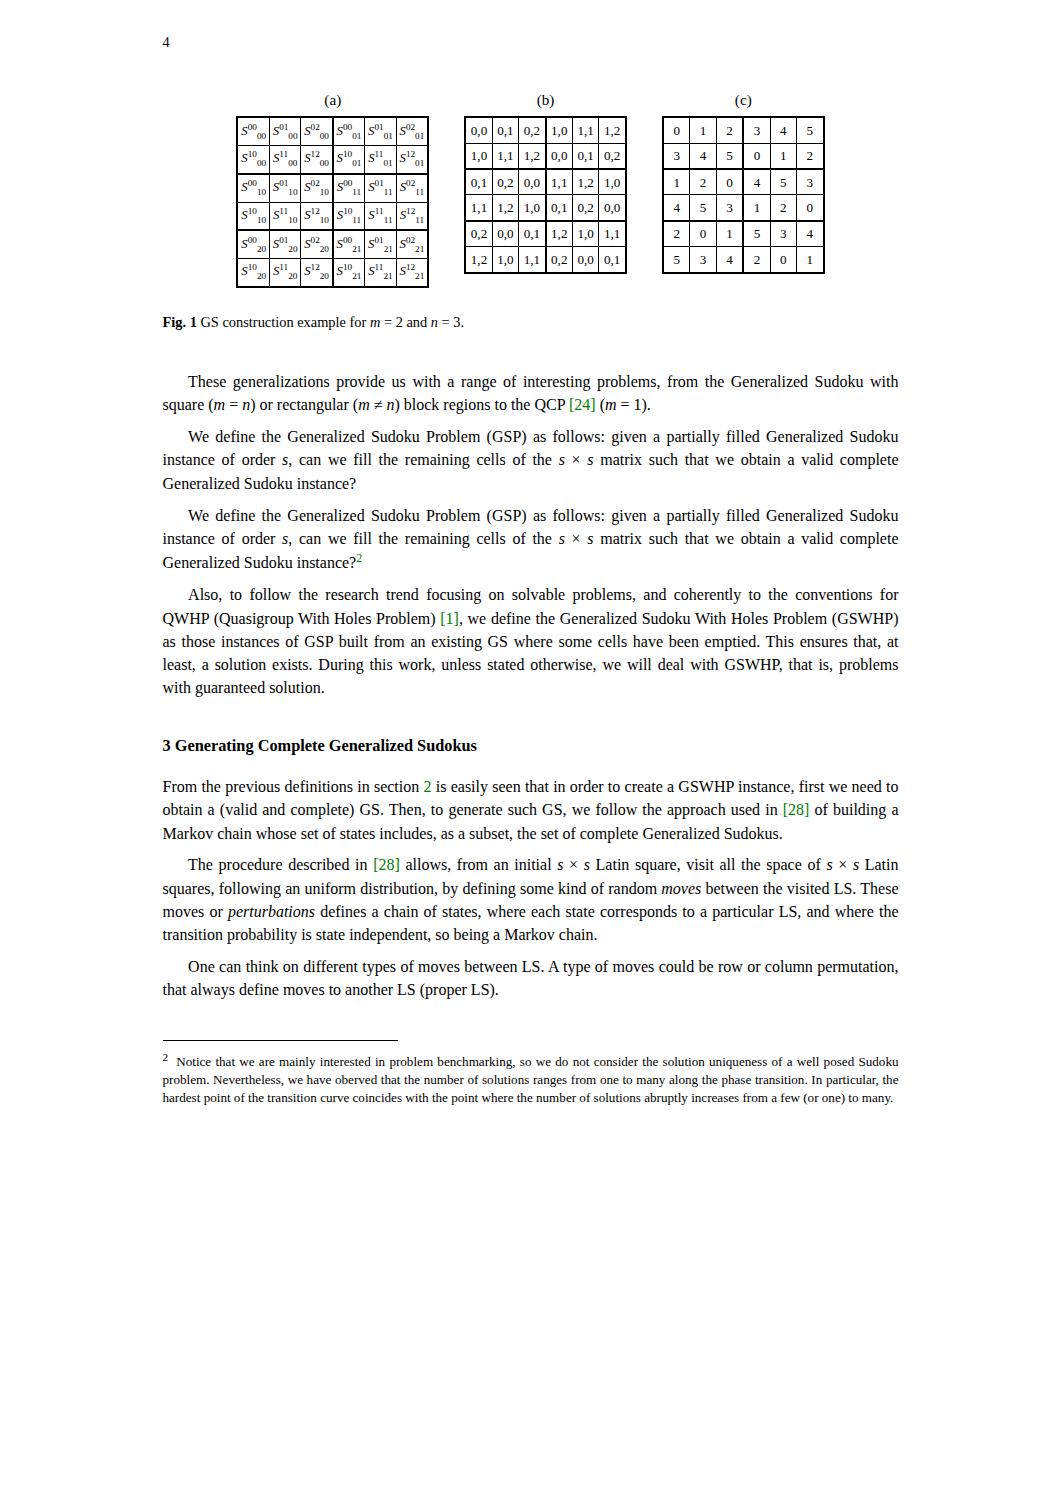4
(a)
| S 00 00 | S 01 00 | S 02 00 | S 00 01 | S 01 01 | S 02 01 |
| S 10 00 | S 11 00 | S 12 00 | S 10 01 | S 11 01 | S 12 01 |
| S 00 10 | S 01 10 | S 02 10 | S 00 11 | S 01 11 | S 02 11 |
| S 10 10 | S 11 10 | S 12 10 | S 10 11 | S 11 11 | S 12 11 |
| S 00 20 | S 01 20 | S 02 20 | S 00 21 | S 01 21 | S 02 21 |
| S 10 20 | S 11 20 | S 12 20 | S 10 21 | S 11 21 | S 12 21 |
(b)
| 0,0 | 0,1 | 0,2 | 1,0 | 1,1 | 1,2 |
| 1,0 | 1,1 | 1,2 | 0,0 | 0,1 | 0,2 |
| 0,1 | 0,2 | 0,0 | 1,1 | 1,2 | 1,0 |
| 1,1 | 1,2 | 1,0 | 0,1 | 0,2 | 0,0 |
| 0,2 | 0,0 | 0,1 | 1,2 | 1,0 | 1,1 |
| 1,2 | 1,0 | 1,1 | 0,2 | 0,0 | 0,1 |
(c)
| 0 | 1 | 2 | 3 | 4 | 5 |
| 3 | 4 | 5 | 0 | 1 | 2 |
| 1 | 2 | 0 | 4 | 5 | 3 |
| 4 | 5 | 3 | 1 | 2 | 0 |
| 2 | 0 | 1 | 5 | 3 | 4 |
| 5 | 3 | 4 | 2 | 0 | 1 |
Fig. 1 GS construction example for m = 2 and n = 3.
These generalizations provide us with a range of interesting problems, from the Generalized Sudoku with square (m = n) or rectangular (m ≠ n) block regions to the QCP [24] (m = 1).
We define the Generalized Sudoku Problem (GSP) as follows: given a partially filled Generalized Sudoku instance of order s, can we fill the remaining cells of the s × s matrix such that we obtain a valid complete Generalized Sudoku instance?
We define the Generalized Sudoku Problem (GSP) as follows: given a partially filled Generalized Sudoku instance of order s, can we fill the remaining cells of the s × s matrix such that we obtain a valid complete Generalized Sudoku instance?2
Also, to follow the research trend focusing on solvable problems, and coherently to the conventions for QWHP (Quasigroup With Holes Problem) [1], we define the Generalized Sudoku With Holes Problem (GSWHP) as those instances of GSP built from an existing GS where some cells have been emptied. This ensures that, at least, a solution exists. During this work, unless stated otherwise, we will deal with GSWHP, that is, problems with guaranteed solution.
3 Generating Complete Generalized Sudokus
From the previous definitions in section 2 is easily seen that in order to create a GSWHP instance, first we need to obtain a (valid and complete) GS. Then, to generate such GS, we follow the approach used in [28] of building a Markov chain whose set of states includes, as a subset, the set of complete Generalized Sudokus.
The procedure described in [28] allows, from an initial s × s Latin square, visit all the space of s × s Latin squares, following an uniform distribution, by defining some kind of random moves between the visited LS. These moves or perturbations defines a chain of states, where each state corresponds to a particular LS, and where the transition probability is state independent, so being a Markov chain.
One can think on different types of moves between LS. A type of moves could be row or column permutation, that always define moves to another LS (proper LS).
2 Notice that we are mainly interested in problem benchmarking, so we do not consider the solution uniqueness of a well posed Sudoku problem. Nevertheless, we have oberved that the number of solutions ranges from one to many along the phase transition. In particular, the hardest point of the transition curve coincides with the point where the number of solutions abruptly increases from a few (or one) to many.